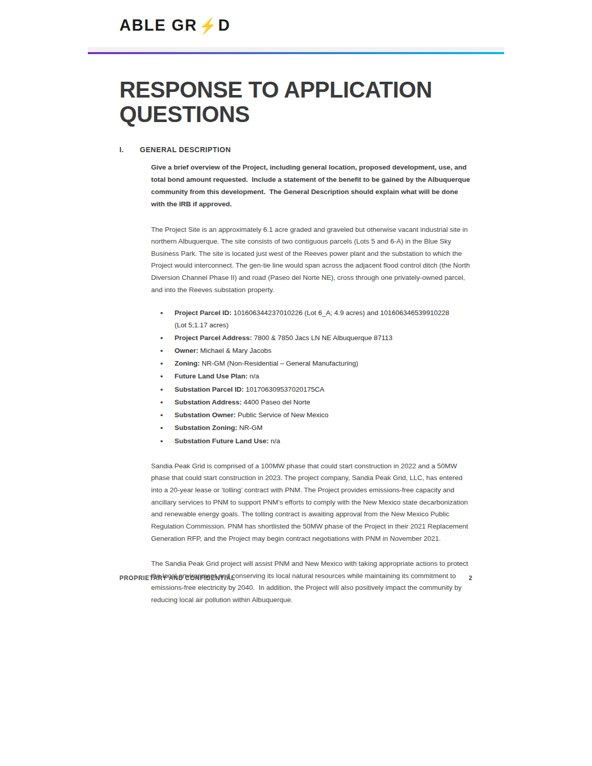ABLE GR⚡D
Response to Application Questions
I.
General Description
Give a brief overview of the Project, including general location, proposed development, use, and total bond amount requested. Include a statement of the benefit to be gained by the Albuquerque community from this development. The General Description should explain what will be done with the IRB if approved.
The Project Site is an approximately 6.1 acre graded and graveled but otherwise vacant industrial site in northern Albuquerque. The site consists of two contiguous parcels (Lots 5 and 6-A) in the Blue Sky Business Park. The site is located just west of the Reeves power plant and the substation to which the Project would interconnect. The gen-tie line would span across the adjacent flood control ditch (the North Diversion Channel Phase II) and road (Paseo del Norte NE), cross through one privately-owned parcel, and into the Reeves substation property.
Project Parcel ID: 101606344237010226 (Lot 6_A; 4.9 acres) and 101606346539910228 (Lot 5;1.17 acres)
Project Parcel Address: 7800 & 7850 Jacs LN NE Albuquerque 87113
Owner: Michael & Mary Jacobs
Zoning: NR-GM (Non-Residential – General Manufacturing)
Future Land Use Plan: n/a
Substation Parcel ID: 101706309537020175CA
Substation Address: 4400 Paseo del Norte
Substation Owner: Public Service of New Mexico
Substation Zoning: NR-GM
Substation Future Land Use: n/a
Sandia Peak Grid is comprised of a 100MW phase that could start construction in 2022 and a 50MW phase that could start construction in 2023. The project company, Sandia Peak Grid, LLC, has entered into a 20-year lease or ‘tolling’ contract with PNM. The Project provides emissions-free capacity and ancillary services to PNM to support PNM’s efforts to comply with the New Mexico state decarbonization and renewable energy goals. The tolling contract is awaiting approval from the New Mexico Public Regulation Commission. PNM has shortlisted the 50MW phase of the Project in their 2021 Replacement Generation RFP, and the Project may begin contract negotiations with PNM in November 2021.
The Sandia Peak Grid project will assist PNM and New Mexico with taking appropriate actions to protect the local environment and conserving its local natural resources while maintaining its commitment to emissions-free electricity by 2040. In addition, the Project will also positively impact the community by reducing local air pollution within Albuquerque.
PROPRIETARY AND CONFIDENTIAL
2